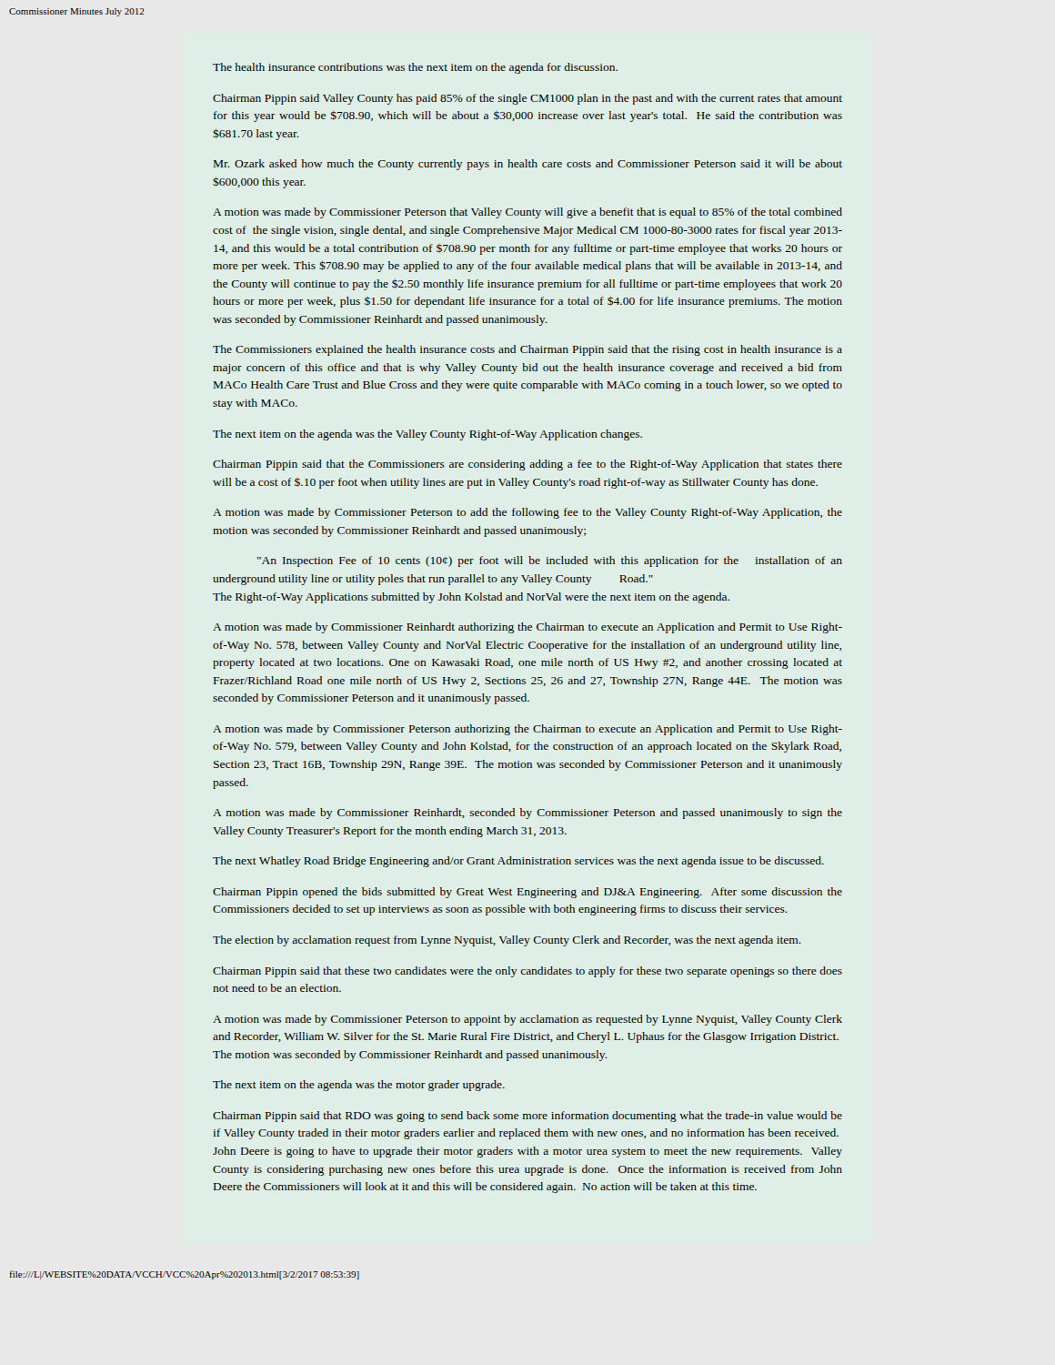Commissioner Minutes July 2012
The health insurance contributions was the next item on the agenda for discussion.
Chairman Pippin said Valley County has paid 85% of the single CM1000 plan in the past and with the current rates that amount for this year would be $708.90, which will be about a $30,000 increase over last year's total. He said the contribution was $681.70 last year.
Mr. Ozark asked how much the County currently pays in health care costs and Commissioner Peterson said it will be about $600,000 this year.
A motion was made by Commissioner Peterson that Valley County will give a benefit that is equal to 85% of the total combined cost of the single vision, single dental, and single Comprehensive Major Medical CM 1000-80-3000 rates for fiscal year 2013-14, and this would be a total contribution of $708.90 per month for any fulltime or part-time employee that works 20 hours or more per week. This $708.90 may be applied to any of the four available medical plans that will be available in 2013-14, and the County will continue to pay the $2.50 monthly life insurance premium for all fulltime or part-time employees that work 20 hours or more per week, plus $1.50 for dependant life insurance for a total of $4.00 for life insurance premiums. The motion was seconded by Commissioner Reinhardt and passed unanimously.
The Commissioners explained the health insurance costs and Chairman Pippin said that the rising cost in health insurance is a major concern of this office and that is why Valley County bid out the health insurance coverage and received a bid from MACo Health Care Trust and Blue Cross and they were quite comparable with MACo coming in a touch lower, so we opted to stay with MACo.
The next item on the agenda was the Valley County Right-of-Way Application changes.
Chairman Pippin said that the Commissioners are considering adding a fee to the Right-of-Way Application that states there will be a cost of $.10 per foot when utility lines are put in Valley County's road right-of-way as Stillwater County has done.
A motion was made by Commissioner Peterson to add the following fee to the Valley County Right-of-Way Application, the motion was seconded by Commissioner Reinhardt and passed unanimously;
"An Inspection Fee of 10 cents (10¢) per foot will be included with this application for the installation of an underground utility line or utility poles that run parallel to any Valley County Road."
The Right-of-Way Applications submitted by John Kolstad and NorVal were the next item on the agenda.
A motion was made by Commissioner Reinhardt authorizing the Chairman to execute an Application and Permit to Use Right-of-Way No. 578, between Valley County and NorVal Electric Cooperative for the installation of an underground utility line, property located at two locations. One on Kawasaki Road, one mile north of US Hwy #2, and another crossing located at Frazer/Richland Road one mile north of US Hwy 2, Sections 25, 26 and 27, Township 27N, Range 44E. The motion was seconded by Commissioner Peterson and it unanimously passed.
A motion was made by Commissioner Peterson authorizing the Chairman to execute an Application and Permit to Use Right-of-Way No. 579, between Valley County and John Kolstad, for the construction of an approach located on the Skylark Road, Section 23, Tract 16B, Township 29N, Range 39E. The motion was seconded by Commissioner Peterson and it unanimously passed.
A motion was made by Commissioner Reinhardt, seconded by Commissioner Peterson and passed unanimously to sign the Valley County Treasurer's Report for the month ending March 31, 2013.
The next Whatley Road Bridge Engineering and/or Grant Administration services was the next agenda issue to be discussed.
Chairman Pippin opened the bids submitted by Great West Engineering and DJ&A Engineering. After some discussion the Commissioners decided to set up interviews as soon as possible with both engineering firms to discuss their services.
The election by acclamation request from Lynne Nyquist, Valley County Clerk and Recorder, was the next agenda item.
Chairman Pippin said that these two candidates were the only candidates to apply for these two separate openings so there does not need to be an election.
A motion was made by Commissioner Peterson to appoint by acclamation as requested by Lynne Nyquist, Valley County Clerk and Recorder, William W. Silver for the St. Marie Rural Fire District, and Cheryl L. Uphaus for the Glasgow Irrigation District. The motion was seconded by Commissioner Reinhardt and passed unanimously.
The next item on the agenda was the motor grader upgrade.
Chairman Pippin said that RDO was going to send back some more information documenting what the trade-in value would be if Valley County traded in their motor graders earlier and replaced them with new ones, and no information has been received. John Deere is going to have to upgrade their motor graders with a motor urea system to meet the new requirements. Valley County is considering purchasing new ones before this urea upgrade is done. Once the information is received from John Deere the Commissioners will look at it and this will be considered again. No action will be taken at this time.
file:///L|/WEBSITE%20DATA/VCCH/VCC%20Apr%202013.html[3/2/2017 08:53:39]